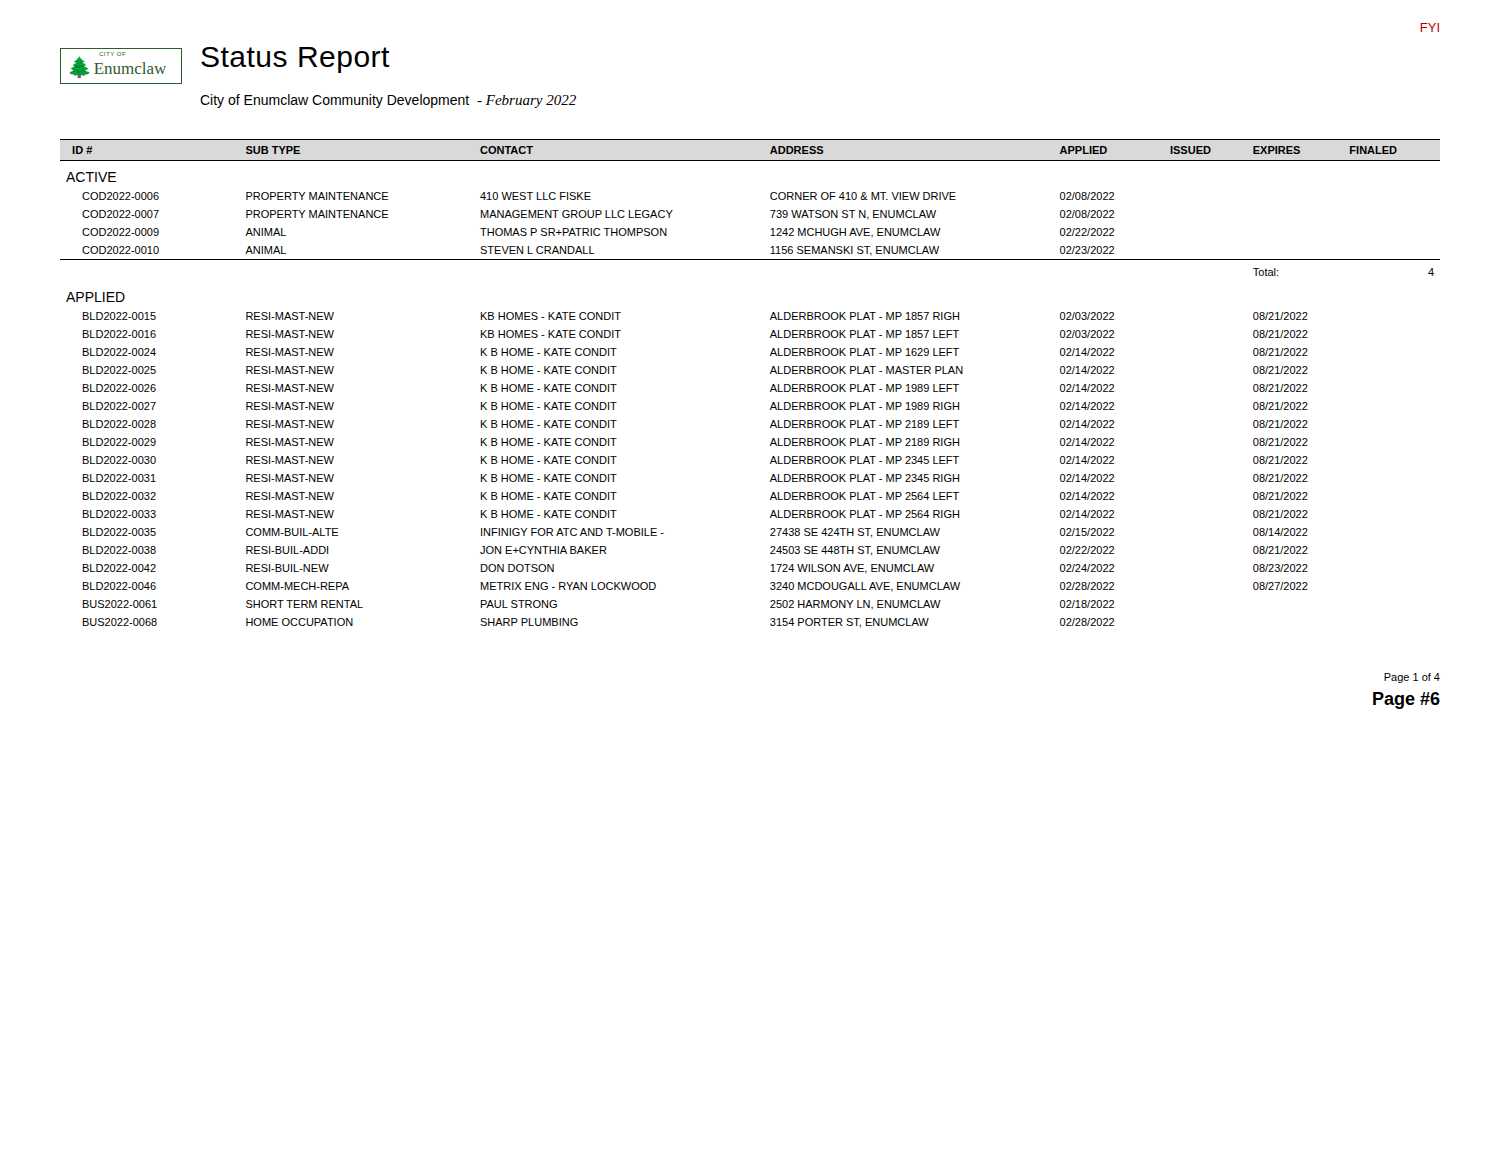FYI
🌲 CITY OF Enumclaw
Status Report
City of Enumclaw Community Development - February 2022
| ID # | SUB TYPE | CONTACT | ADDRESS | APPLIED | ISSUED | EXPIRES | FINALED |
| --- | --- | --- | --- | --- | --- | --- | --- |
| ACTIVE |
| COD2022-0006 | PROPERTY MAINTENANCE | 410 WEST LLC FISKE | CORNER OF 410 & MT. VIEW DRIVE | 02/08/2022 | | | |
| COD2022-0007 | PROPERTY MAINTENANCE | MANAGEMENT GROUP LLC LEGACY | 739 WATSON ST N, ENUMCLAW | 02/08/2022 | | | |
| COD2022-0009 | ANIMAL | THOMAS P SR+PATRIC THOMPSON | 1242 MCHUGH AVE, ENUMCLAW | 02/22/2022 | | | |
| COD2022-0010 | ANIMAL | STEVEN L CRANDALL | 1156 SEMANSKI ST, ENUMCLAW | 02/23/2022 | | | |
| | Total: | 4 |
| APPLIED |
| BLD2022-0015 | RESI-MAST-NEW | KB HOMES - KATE CONDIT | ALDERBROOK PLAT - MP 1857 RIGH | 02/03/2022 | | 08/21/2022 | |
| BLD2022-0016 | RESI-MAST-NEW | KB HOMES - KATE CONDIT | ALDERBROOK PLAT - MP 1857 LEFT | 02/03/2022 | | 08/21/2022 | |
| BLD2022-0024 | RESI-MAST-NEW | K B HOME - KATE CONDIT | ALDERBROOK PLAT - MP 1629 LEFT | 02/14/2022 | | 08/21/2022 | |
| BLD2022-0025 | RESI-MAST-NEW | K B HOME - KATE CONDIT | ALDERBROOK PLAT - MASTER PLAN | 02/14/2022 | | 08/21/2022 | |
| BLD2022-0026 | RESI-MAST-NEW | K B HOME - KATE CONDIT | ALDERBROOK PLAT - MP 1989 LEFT | 02/14/2022 | | 08/21/2022 | |
| BLD2022-0027 | RESI-MAST-NEW | K B HOME - KATE CONDIT | ALDERBROOK PLAT - MP 1989 RIGH | 02/14/2022 | | 08/21/2022 | |
| BLD2022-0028 | RESI-MAST-NEW | K B HOME - KATE CONDIT | ALDERBROOK PLAT - MP 2189 LEFT | 02/14/2022 | | 08/21/2022 | |
| BLD2022-0029 | RESI-MAST-NEW | K B HOME - KATE CONDIT | ALDERBROOK PLAT - MP 2189 RIGH | 02/14/2022 | | 08/21/2022 | |
| BLD2022-0030 | RESI-MAST-NEW | K B HOME - KATE CONDIT | ALDERBROOK PLAT - MP 2345 LEFT | 02/14/2022 | | 08/21/2022 | |
| BLD2022-0031 | RESI-MAST-NEW | K B HOME - KATE CONDIT | ALDERBROOK PLAT - MP 2345 RIGH | 02/14/2022 | | 08/21/2022 | |
| BLD2022-0032 | RESI-MAST-NEW | K B HOME - KATE CONDIT | ALDERBROOK PLAT - MP 2564 LEFT | 02/14/2022 | | 08/21/2022 | |
| BLD2022-0033 | RESI-MAST-NEW | K B HOME - KATE CONDIT | ALDERBROOK PLAT - MP 2564 RIGH | 02/14/2022 | | 08/21/2022 | |
| BLD2022-0035 | COMM-BUIL-ALTE | INFINIGY FOR ATC AND T-MOBILE - | 27438 SE 424TH ST, ENUMCLAW | 02/15/2022 | | 08/14/2022 | |
| BLD2022-0038 | RESI-BUIL-ADDI | JON E+CYNTHIA BAKER | 24503 SE 448TH ST, ENUMCLAW | 02/22/2022 | | 08/21/2022 | |
| BLD2022-0042 | RESI-BUIL-NEW | DON DOTSON | 1724 WILSON AVE, ENUMCLAW | 02/24/2022 | | 08/23/2022 | |
| BLD2022-0046 | COMM-MECH-REPA | METRIX ENG - RYAN LOCKWOOD | 3240 MCDOUGALL AVE, ENUMCLAW | 02/28/2022 | | 08/27/2022 | |
| BUS2022-0061 | SHORT TERM RENTAL | PAUL STRONG | 2502 HARMONY LN, ENUMCLAW | 02/18/2022 | | | |
| BUS2022-0068 | HOME OCCUPATION | SHARP PLUMBING | 3154 PORTER ST, ENUMCLAW | 02/28/2022 | | | |
Page 1 of 4
Page #6